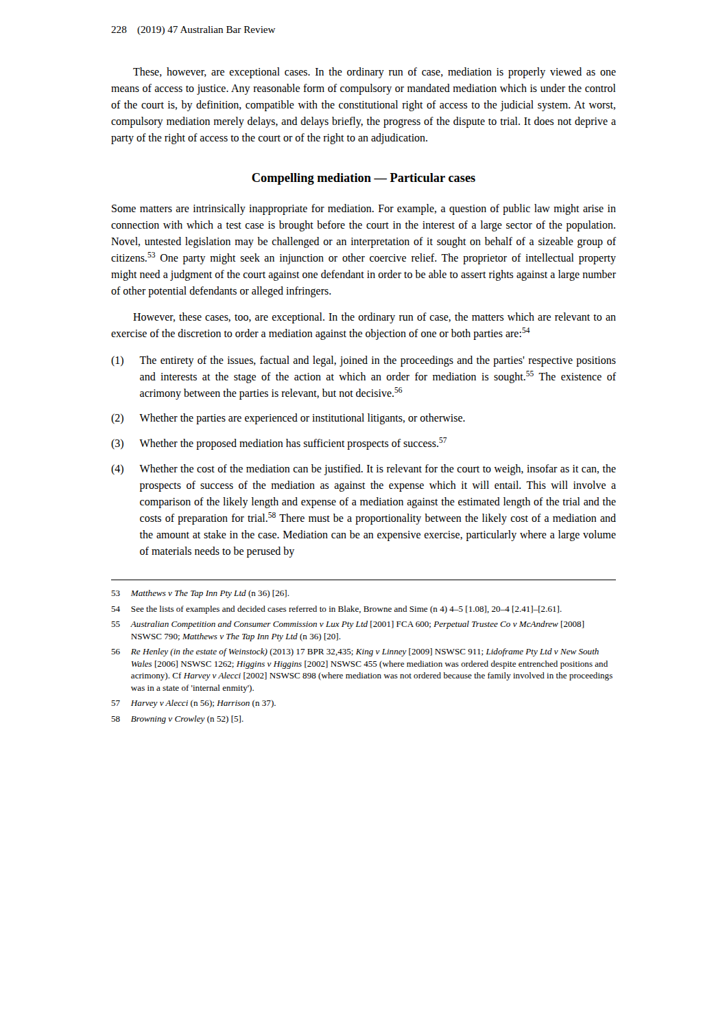228 (2019) 47 Australian Bar Review
These, however, are exceptional cases. In the ordinary run of case, mediation is properly viewed as one means of access to justice. Any reasonable form of compulsory or mandated mediation which is under the control of the court is, by definition, compatible with the constitutional right of access to the judicial system. At worst, compulsory mediation merely delays, and delays briefly, the progress of the dispute to trial. It does not deprive a party of the right of access to the court or of the right to an adjudication.
Compelling mediation — Particular cases
Some matters are intrinsically inappropriate for mediation. For example, a question of public law might arise in connection with which a test case is brought before the court in the interest of a large sector of the population. Novel, untested legislation may be challenged or an interpretation of it sought on behalf of a sizeable group of citizens.53 One party might seek an injunction or other coercive relief. The proprietor of intellectual property might need a judgment of the court against one defendant in order to be able to assert rights against a large number of other potential defendants or alleged infringers.
However, these cases, too, are exceptional. In the ordinary run of case, the matters which are relevant to an exercise of the discretion to order a mediation against the objection of one or both parties are:54
(1) The entirety of the issues, factual and legal, joined in the proceedings and the parties' respective positions and interests at the stage of the action at which an order for mediation is sought.55 The existence of acrimony between the parties is relevant, but not decisive.56
(2) Whether the parties are experienced or institutional litigants, or otherwise.
(3) Whether the proposed mediation has sufficient prospects of success.57
(4) Whether the cost of the mediation can be justified. It is relevant for the court to weigh, insofar as it can, the prospects of success of the mediation as against the expense which it will entail. This will involve a comparison of the likely length and expense of a mediation against the estimated length of the trial and the costs of preparation for trial.58 There must be a proportionality between the likely cost of a mediation and the amount at stake in the case. Mediation can be an expensive exercise, particularly where a large volume of materials needs to be perused by
53 Matthews v The Tap Inn Pty Ltd (n 36) [26].
54 See the lists of examples and decided cases referred to in Blake, Browne and Sime (n 4) 4–5 [1.08], 20–4 [2.41]–[2.61].
55 Australian Competition and Consumer Commission v Lux Pty Ltd [2001] FCA 600; Perpetual Trustee Co v McAndrew [2008] NSWSC 790; Matthews v The Tap Inn Pty Ltd (n 36) [20].
56 Re Henley (in the estate of Weinstock) (2013) 17 BPR 32,435; King v Linney [2009] NSWSC 911; Lidoframe Pty Ltd v New South Wales [2006] NSWSC 1262; Higgins v Higgins [2002] NSWSC 455 (where mediation was ordered despite entrenched positions and acrimony). Cf Harvey v Alecci [2002] NSWSC 898 (where mediation was not ordered because the family involved in the proceedings was in a state of 'internal enmity').
57 Harvey v Alecci (n 56); Harrison (n 37).
58 Browning v Crowley (n 52) [5].